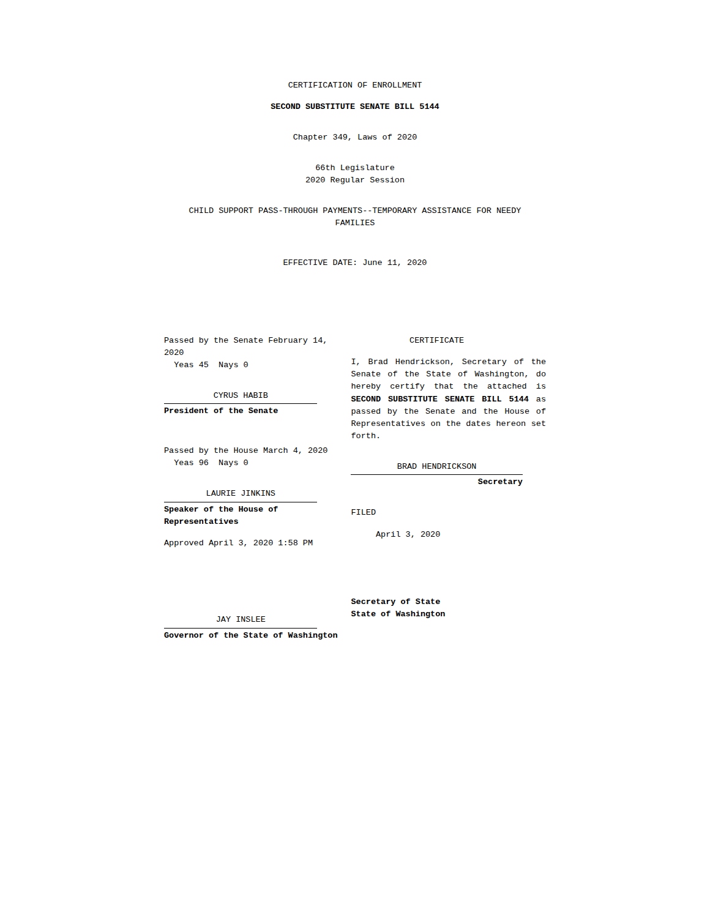CERTIFICATION OF ENROLLMENT
SECOND SUBSTITUTE SENATE BILL 5144
Chapter 349, Laws of 2020
66th Legislature
2020 Regular Session
CHILD SUPPORT PASS-THROUGH PAYMENTS--TEMPORARY ASSISTANCE FOR NEEDY
FAMILIES
EFFECTIVE DATE: June 11, 2020
| Passed by the Senate February 14, 2020 Yeas 45 Nays 0 CYRUS HABIB President of the Senate Passed by the House March 4, 2020 Yeas 96 Nays 0 LAURIE JINKINS Speaker of the House of Representatives Approved April 3, 2020 1:58 PM | CERTIFICATE I, Brad Hendrickson, Secretary of the Senate of the State of Washington, do hereby certify that the attached is SECOND SUBSTITUTE SENATE BILL 5144 as passed by the Senate and the House of Representatives on the dates hereon set forth. BRAD HENDRICKSON Secretary FILED April 3, 2020 |
| JAY INSLEE Governor of the State of Washington | Secretary of State State of Washington |